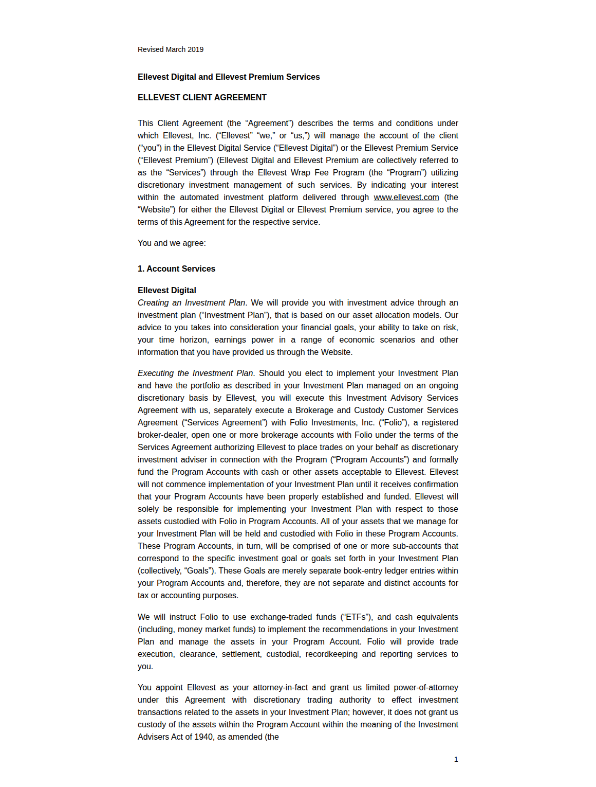Revised March 2019
Ellevest Digital and Ellevest Premium Services
ELLEVEST CLIENT AGREEMENT
This Client Agreement (the “Agreement”) describes the terms and conditions under which Ellevest, Inc. (“Ellevest” “we,” or “us,”) will manage the account of the client (“you”) in the Ellevest Digital Service (“Ellevest Digital”) or the Ellevest Premium Service (“Ellevest Premium”) (Ellevest Digital and Ellevest Premium are collectively referred to as the “Services”) through the Ellevest Wrap Fee Program (the “Program”) utilizing discretionary investment management of such services. By indicating your interest within the automated investment platform delivered through www.ellevest.com (the “Website”) for either the Ellevest Digital or Ellevest Premium service, you agree to the terms of this Agreement for the respective service.
You and we agree:
1. Account Services
Ellevest Digital
Creating an Investment Plan. We will provide you with investment advice through an investment plan (“Investment Plan”), that is based on our asset allocation models. Our advice to you takes into consideration your financial goals, your ability to take on risk, your time horizon, earnings power in a range of economic scenarios and other information that you have provided us through the Website.
Executing the Investment Plan. Should you elect to implement your Investment Plan and have the portfolio as described in your Investment Plan managed on an ongoing discretionary basis by Ellevest, you will execute this Investment Advisory Services Agreement with us, separately execute a Brokerage and Custody Customer Services Agreement (“Services Agreement”) with Folio Investments, Inc. (“Folio”), a registered broker-dealer, open one or more brokerage accounts with Folio under the terms of the Services Agreement authorizing Ellevest to place trades on your behalf as discretionary investment adviser in connection with the Program (“Program Accounts”) and formally fund the Program Accounts with cash or other assets acceptable to Ellevest. Ellevest will not commence implementation of your Investment Plan until it receives confirmation that your Program Accounts have been properly established and funded. Ellevest will solely be responsible for implementing your Investment Plan with respect to those assets custodied with Folio in Program Accounts. All of your assets that we manage for your Investment Plan will be held and custodied with Folio in these Program Accounts. These Program Accounts, in turn, will be comprised of one or more sub-accounts that correspond to the specific investment goal or goals set forth in your Investment Plan (collectively, “Goals”). These Goals are merely separate book-entry ledger entries within your Program Accounts and, therefore, they are not separate and distinct accounts for tax or accounting purposes.
We will instruct Folio to use exchange-traded funds (“ETFs”), and cash equivalents (including, money market funds) to implement the recommendations in your Investment Plan and manage the assets in your Program Account. Folio will provide trade execution, clearance, settlement, custodial, recordkeeping and reporting services to you.
You appoint Ellevest as your attorney-in-fact and grant us limited power-of-attorney under this Agreement with discretionary trading authority to effect investment transactions related to the assets in your Investment Plan; however, it does not grant us custody of the assets within the Program Account within the meaning of the Investment Advisers Act of 1940, as amended (the
1